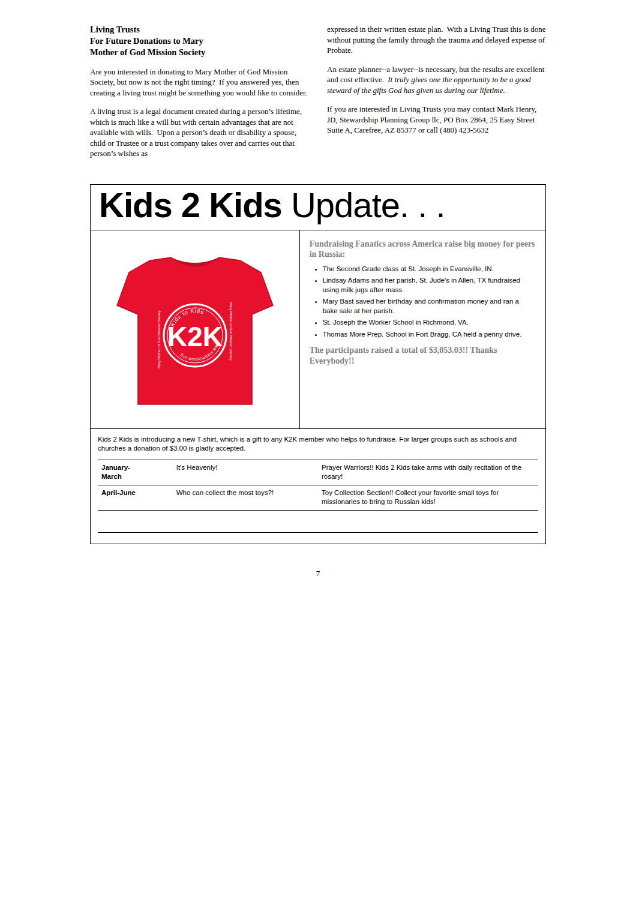Living Trusts
For Future Donations to Mary
Mother of God Mission Society
Are you interested in donating to Mary Mother of God Mission Society, but now is not the right timing? If you answered yes, then creating a living trust might be something you would like to consider.
A living trust is a legal document created during a person’s lifetime, which is much like a will but with certain advantages that are not available with wills. Upon a person’s death or disability a spouse, child or Trustee or a trust company takes over and carries out that person’s wishes as
expressed in their written estate plan. With a Living Trust this is done without putting the family through the trauma and delayed expense of Probate.
An estate planner--a lawyer--is necessary, but the results are excellent and cost effective. It truly gives one the opportunity to be a good steward of the gifts God has given us during our lifetime.
If you are interested in Living Trusts you may contact Mark Henry, JD, Stewardship Planning Group llc, PO Box 2864, 25 Easy Street Suite A, Carefree, AZ 85377 or call (480) 423-5632
Kids 2 Kids Update. . .
K2K Kids to Kids www.vladmission.org Mary Mother of God Mission Society Mary Mother of God Mission Society
Fundraising Fanatics across America raise big money for peers in Russia:
The Second Grade class at St. Joseph in Evansville, IN.
Lindsay Adams and her parish, St. Jude's in Allen, TX fundraised using milk jugs after mass.
Mary Bast saved her birthday and confirmation money and ran a bake sale at her parish.
St. Joseph the Worker School in Richmond, VA.
Thomas More Prep. School in Fort Bragg, CA held a penny drive.
The participants raised a total of $3,053.03!! Thanks Everybody!!
Kids 2 Kids is introducing a new T-shirt, which is a gift to any K2K member who helps to fundraise. For larger groups such as schools and churches a donation of $3.00 is gladly accepted.
| January- March | It's Heavenly! | Prayer Warriors!! Kids 2 Kids take arms with daily recitation of the rosary! |
| April-June | Who can collect the most toys?! | Toy Collection Section!! Collect your favorite small toys for missionaries to bring to Russian kids! |
7